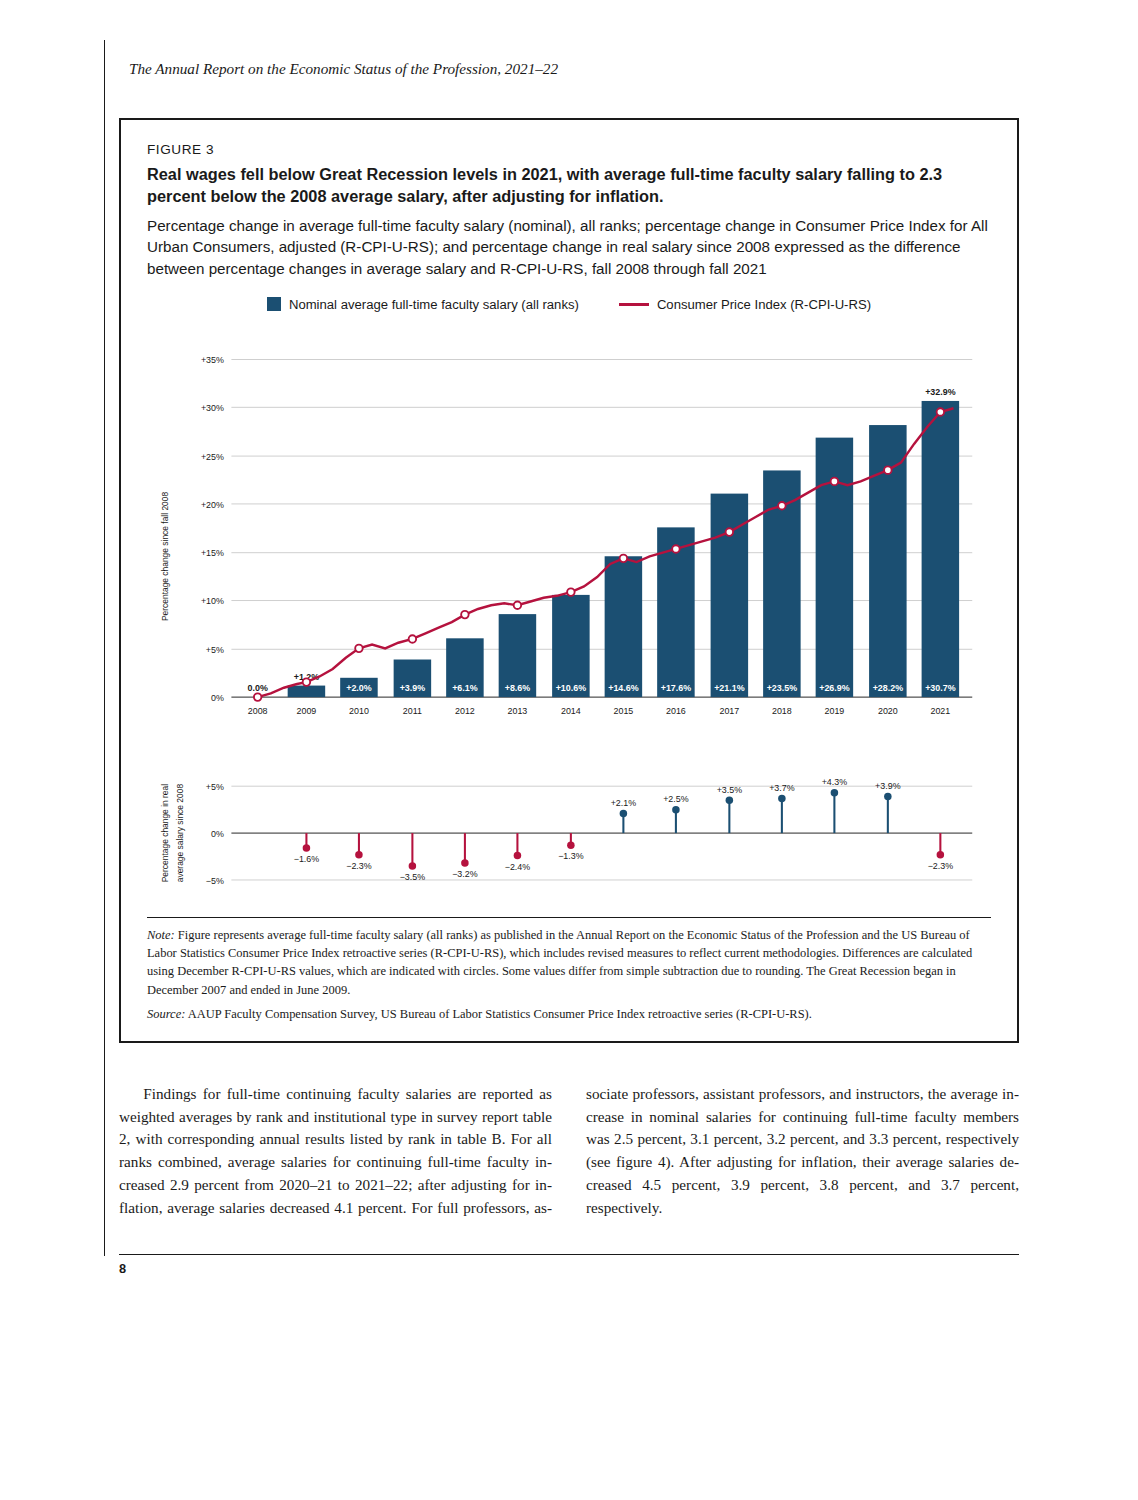The Annual Report on the Economic Status of the Profession, 2021–22
FIGURE 3
Real wages fell below Great Recession levels in 2021, with average full-time faculty salary falling to 2.3 percent below the 2008 average salary, after adjusting for inflation.
Percentage change in average full-time faculty salary (nominal), all ranks; percentage change in Consumer Price Index for All Urban Consumers, adjusted (R-CPI-U-RS); and percentage change in real salary since 2008 expressed as the difference between percentage changes in average salary and R-CPI-U-RS, fall 2008 through fall 2021
Nominal average full-time faculty salary (all ranks)
Consumer Price Index (R-CPI-U-RS)
Percentage change since fall 2008 +35% +30% +25% +20% +15% +10% +5% 0% 0.0% +1.2% +2.0% +3.9% +6.1% +8.6% +10.6% +14.6% +17.6% +21.1% +23.5% +26.9% +28.2% +30.7% +32.9% 2008 2009 2010 2011 2012 2013 2014 2015 2016 2017 2018 2019 2020 2021 Percentage change in real average salary since 2008 +5% 0% −5% −1.6% −2.3% −3.5% −3.2% −2.4% −1.3% +2.1% +2.5% +3.5% +3.7% +4.3% +3.9% −2.3%
Note: Figure represents average full-time faculty salary (all ranks) as published in the Annual Report on the Economic Status of the Profession and the US Bureau of Labor Statistics Consumer Price Index retroactive series (R-CPI-U-RS), which includes revised measures to reflect current methodologies. Differences are calculated using December R-CPI-U-RS values, which are indicated with circles. Some values differ from simple subtraction due to rounding. The Great Recession began in December 2007 and ended in June 2009.
Source: AAUP Faculty Compensation Survey, US Bureau of Labor Statistics Consumer Price Index retroactive series (R-CPI-U-RS).
Findings for full-time continuing faculty salaries are reported as weighted averages by rank and institutional type in survey report table 2, with corresponding annual results listed by rank in table B. For all ranks combined, average salaries for continuing full-time faculty increased 2.9 percent from 2020–21 to 2021–22; after adjusting for inflation, average salaries decreased 4.1 percent. For full professors, associate professors, assistant professors, and instructors, the average increase in nominal salaries for continuing full-time faculty members was 2.5 percent, 3.1 percent, 3.2 percent, and 3.3 percent, respectively (see figure 4). After adjusting for inflation, their average salaries decreased 4.5 percent, 3.9 percent, 3.8 percent, and 3.7 percent, respectively.
8